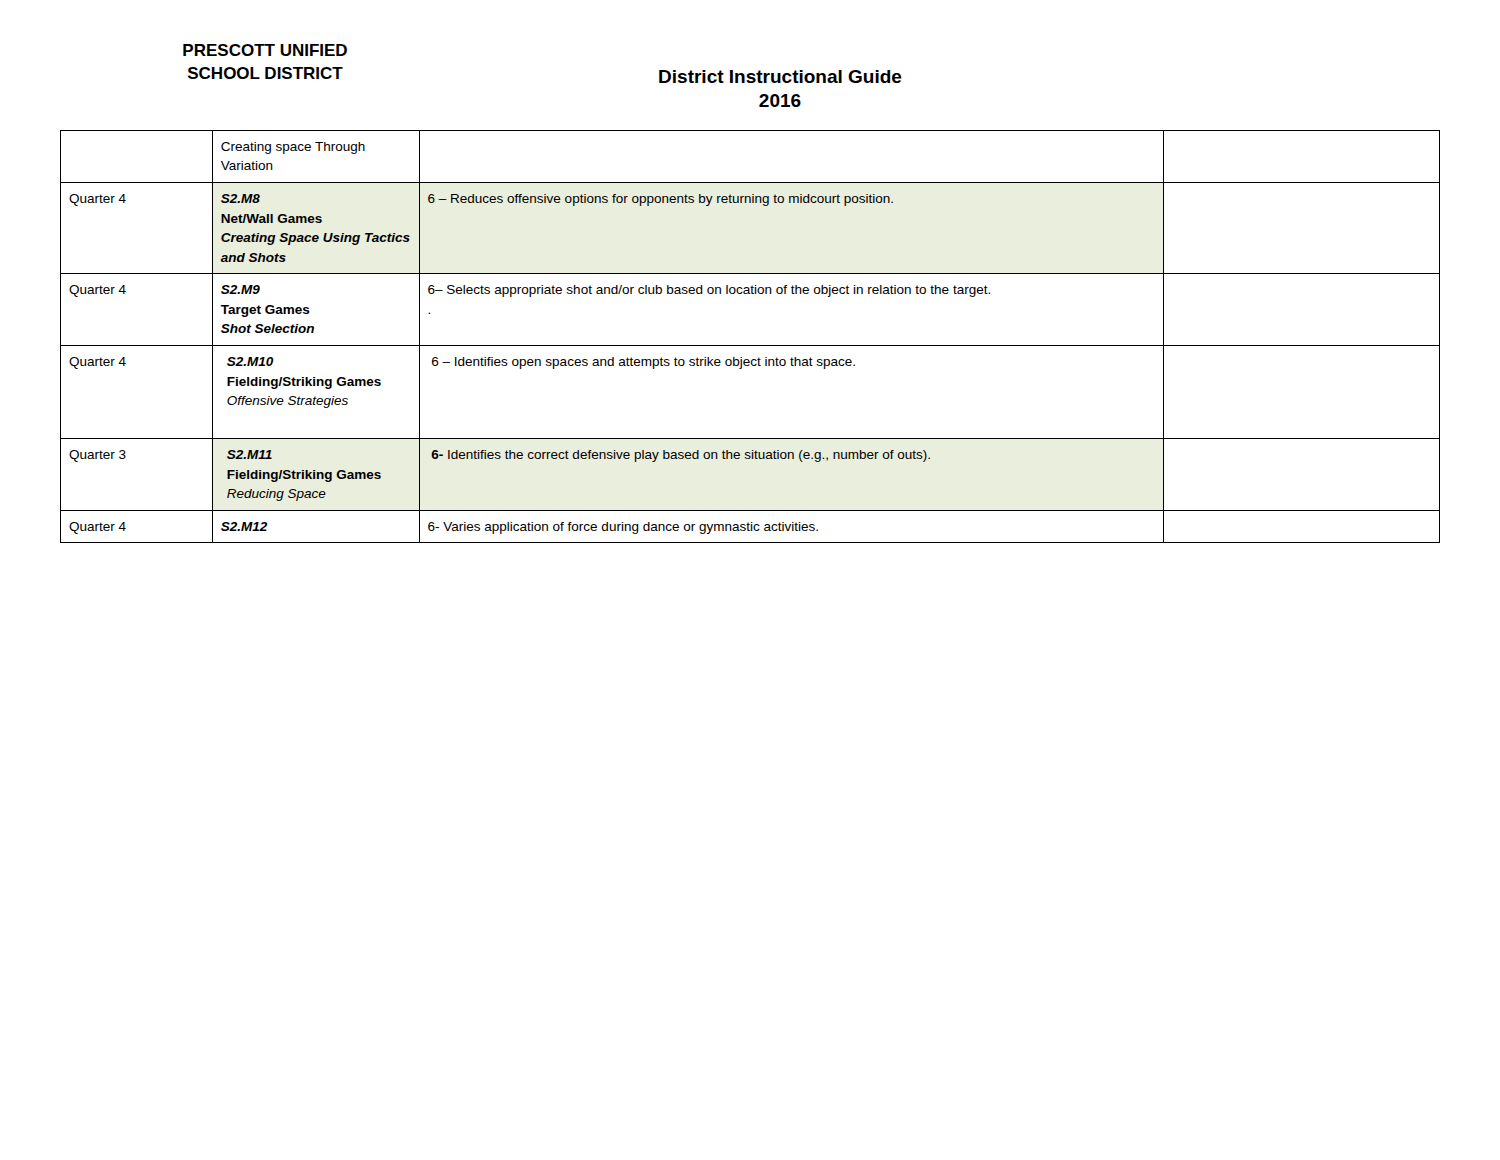PRESCOTT UNIFIED SCHOOL DISTRICT
District Instructional Guide
2016
| | Creating space Through Variation | | |
| Quarter 4 | S2.M8 Net/Wall Games Creating Space Using Tactics and Shots | 6 – Reduces offensive options for opponents by returning to midcourt position. | |
| Quarter 4 | S2.M9 Target Games Shot Selection | 6– Selects appropriate shot and/or club based on location of the object in relation to the target. . | |
| Quarter 4 | S2.M10 Fielding/Striking Games Offensive Strategies | 6 – Identifies open spaces and attempts to strike object into that space. | |
| Quarter 3 | S2.M11 Fielding/Striking Games Reducing Space | 6- Identifies the correct defensive play based on the situation (e.g., number of outs). | |
| Quarter 4 | S2.M12 | 6- Varies application of force during dance or gymnastic activities. | |